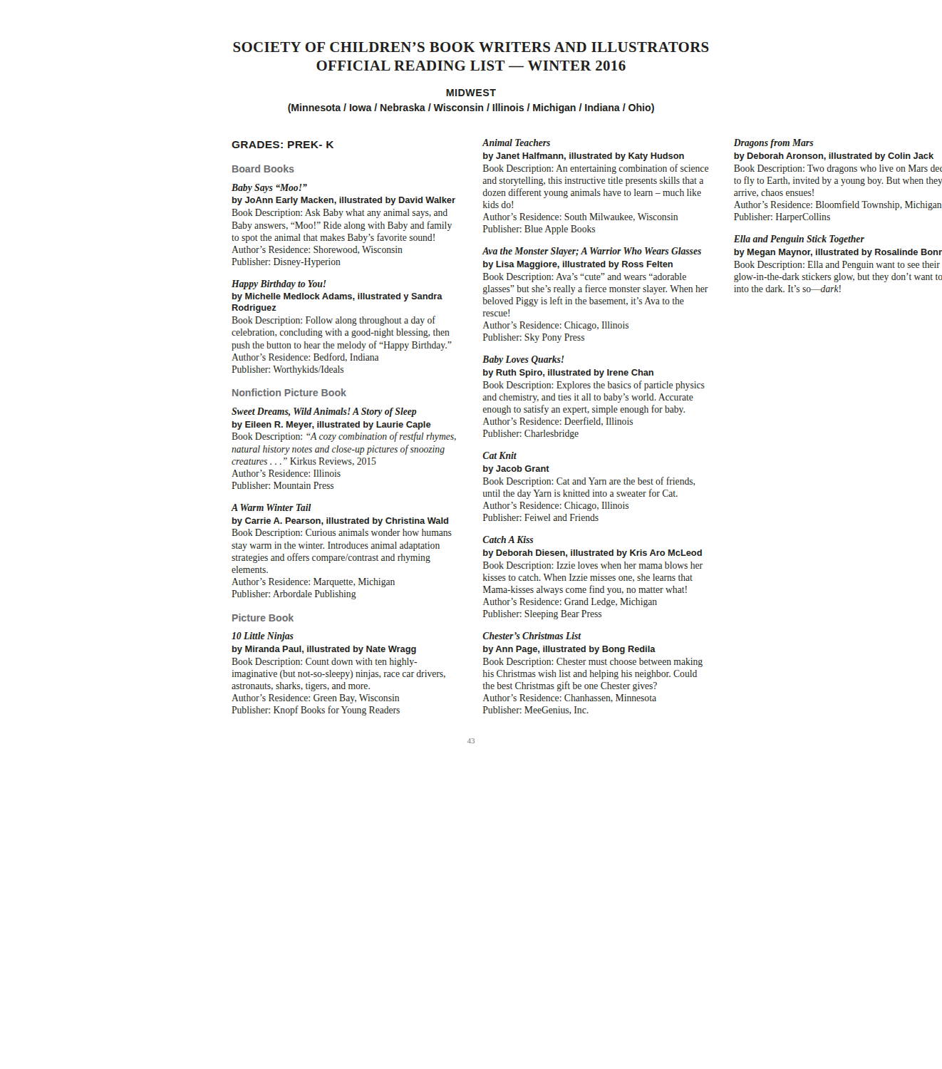Society of Children’s Book Writers and IllustratorsOfficial Reading List — Winter 2016
MIDWEST
(Minnesota / Iowa / Nebraska / Wisconsin / Illinois / Michigan / Indiana / Ohio)
GRADES: PREK- K
Board Books
Baby Says “Moo!”
by JoAnn Early Macken, illustrated by David Walker
Book Description: Ask Baby what any animal says, and Baby answers, “Moo!” Ride along with Baby and family to spot the animal that makes Baby’s favorite sound!
Author’s Residence: Shorewood, Wisconsin
Publisher: Disney-Hyperion
Happy Birthday to You!
by Michelle Medlock Adams, illustrated y Sandra Rodriguez
Book Description: Follow along throughout a day of celebration, concluding with a good-night blessing, then push the button to hear the melody of “Happy Birthday.”
Author’s Residence: Bedford, Indiana
Publisher: Worthykids/Ideals
Nonfiction Picture Book
Sweet Dreams, Wild Animals! A Story of Sleep
by Eileen R. Meyer, illustrated by Laurie Caple
Book Description: “A cozy combination of restful rhymes, natural history notes and close-up pictures of snoozing creatures . . .” Kirkus Reviews, 2015
Author’s Residence: Illinois
Publisher: Mountain Press
A Warm Winter Tail
by Carrie A. Pearson, illustrated by Christina Wald
Book Description: Curious animals wonder how humans stay warm in the winter. Introduces animal adaptation strategies and offers compare/contrast and rhyming elements.
Author’s Residence: Marquette, Michigan
Publisher: Arbordale Publishing
Picture Book
10 Little Ninjas
by Miranda Paul, illustrated by Nate Wragg
Book Description: Count down with ten highly-imaginative (but not-so-sleepy) ninjas, race car drivers, astronauts, sharks, tigers, and more.
Author’s Residence: Green Bay, Wisconsin
Publisher: Knopf Books for Young Readers
Animal Teachers
by Janet Halfmann, illustrated by Katy Hudson
Book Description: An entertaining combination of science and storytelling, this instructive title presents skills that a dozen different young animals have to learn – much like kids do!
Author’s Residence: South Milwaukee, Wisconsin
Publisher: Blue Apple Books
Ava the Monster Slayer; A Warrior Who Wears Glasses
by Lisa Maggiore, illustrated by Ross Felten
Book Description: Ava’s “cute” and wears “adorable glasses” but she’s really a fierce monster slayer. When her beloved Piggy is left in the basement, it’s Ava to the rescue!
Author’s Residence: Chicago, Illinois
Publisher: Sky Pony Press
Baby Loves Quarks!
by Ruth Spiro, illustrated by Irene Chan
Book Description: Explores the basics of particle physics and chemistry, and ties it all to baby’s world. Accurate enough to satisfy an expert, simple enough for baby.
Author’s Residence: Deerfield, Illinois
Publisher: Charlesbridge
Cat Knit
by Jacob Grant
Book Description: Cat and Yarn are the best of friends, until the day Yarn is knitted into a sweater for Cat.
Author’s Residence: Chicago, Illinois
Publisher: Feiwel and Friends
Catch A Kiss
by Deborah Diesen, illustrated by Kris Aro McLeod
Book Description: Izzie loves when her mama blows her kisses to catch. When Izzie misses one, she learns that Mama-kisses always come find you, no matter what!
Author’s Residence: Grand Ledge, Michigan
Publisher: Sleeping Bear Press
Chester’s Christmas List
by Ann Page, illustrated by Bong Redila
Book Description: Chester must choose between making his Christmas wish list and helping his neighbor. Could the best Christmas gift be one Chester gives?
Author’s Residence: Chanhassen, Minnesota
Publisher: MeeGenius, Inc.
Dragons from Mars
by Deborah Aronson, illustrated by Colin Jack
Book Description: Two dragons who live on Mars decide to fly to Earth, invited by a young boy. But when they arrive, chaos ensues!
Author’s Residence: Bloomfield Township, Michigan
Publisher: HarperCollins
Ella and Penguin Stick Together
by Megan Maynor, illustrated by Rosalinde Bonnet
Book Description: Ella and Penguin want to see their new glow-in-the-dark stickers glow, but they don’t want to go into the dark. It’s so—dark!
43